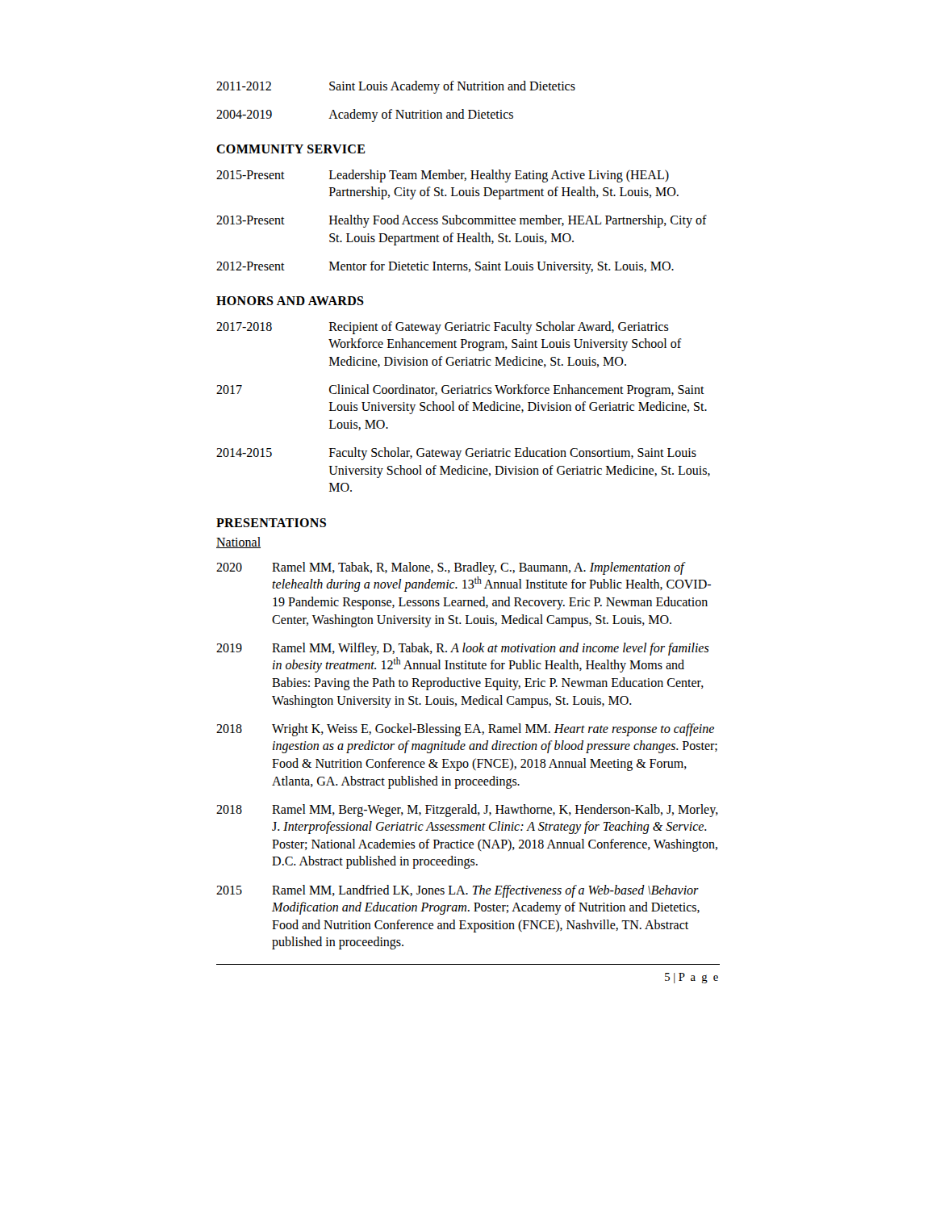2011-2012
Saint Louis Academy of Nutrition and Dietetics
2004-2019
Academy of Nutrition and Dietetics
COMMUNITY SERVICE
2015-Present
Leadership Team Member, Healthy Eating Active Living (HEAL) Partnership, City of St. Louis Department of Health, St. Louis, MO.
2013-Present
Healthy Food Access Subcommittee member, HEAL Partnership, City of
St. Louis Department of Health, St. Louis, MO.
2012-Present
Mentor for Dietetic Interns, Saint Louis University, St. Louis, MO.
HONORS AND AWARDS
2017-2018
Recipient of Gateway Geriatric Faculty Scholar Award, Geriatrics Workforce Enhancement Program, Saint Louis University School of Medicine, Division of Geriatric Medicine, St. Louis, MO.
2017
Clinical Coordinator, Geriatrics Workforce Enhancement Program, Saint Louis University School of Medicine, Division of Geriatric Medicine, St. Louis, MO.
2014-2015
Faculty Scholar, Gateway Geriatric Education Consortium, Saint Louis University School of Medicine, Division of Geriatric Medicine, St. Louis, MO.
PRESENTATIONS
National
2020
Ramel MM, Tabak, R, Malone, S., Bradley, C., Baumann, A. Implementation of telehealth during a novel pandemic. 13th Annual Institute for Public Health, COVID-19 Pandemic Response, Lessons Learned, and Recovery. Eric P. Newman Education Center, Washington University in St. Louis, Medical Campus, St. Louis, MO.
2019
Ramel MM, Wilfley, D, Tabak, R. A look at motivation and income level for families in obesity treatment. 12th Annual Institute for Public Health, Healthy Moms and Babies: Paving the Path to Reproductive Equity, Eric P. Newman Education Center, Washington University in St. Louis, Medical Campus, St. Louis, MO.
2018
Wright K, Weiss E, Gockel-Blessing EA, Ramel MM. Heart rate response to caffeine ingestion as a predictor of magnitude and direction of blood pressure changes. Poster; Food & Nutrition Conference & Expo (FNCE), 2018 Annual Meeting & Forum, Atlanta, GA. Abstract published in proceedings.
2018
Ramel MM, Berg-Weger, M, Fitzgerald, J, Hawthorne, K, Henderson-Kalb, J, Morley, J. Interprofessional Geriatric Assessment Clinic: A Strategy for Teaching & Service. Poster; National Academies of Practice (NAP), 2018 Annual Conference, Washington, D.C. Abstract published in proceedings.
2015
Ramel MM, Landfried LK, Jones LA. The Effectiveness of a Web-based \Behavior Modification and Education Program. Poster; Academy of Nutrition and Dietetics, Food and Nutrition Conference and Exposition (FNCE), Nashville, TN. Abstract published in proceedings.
5 | P a g e